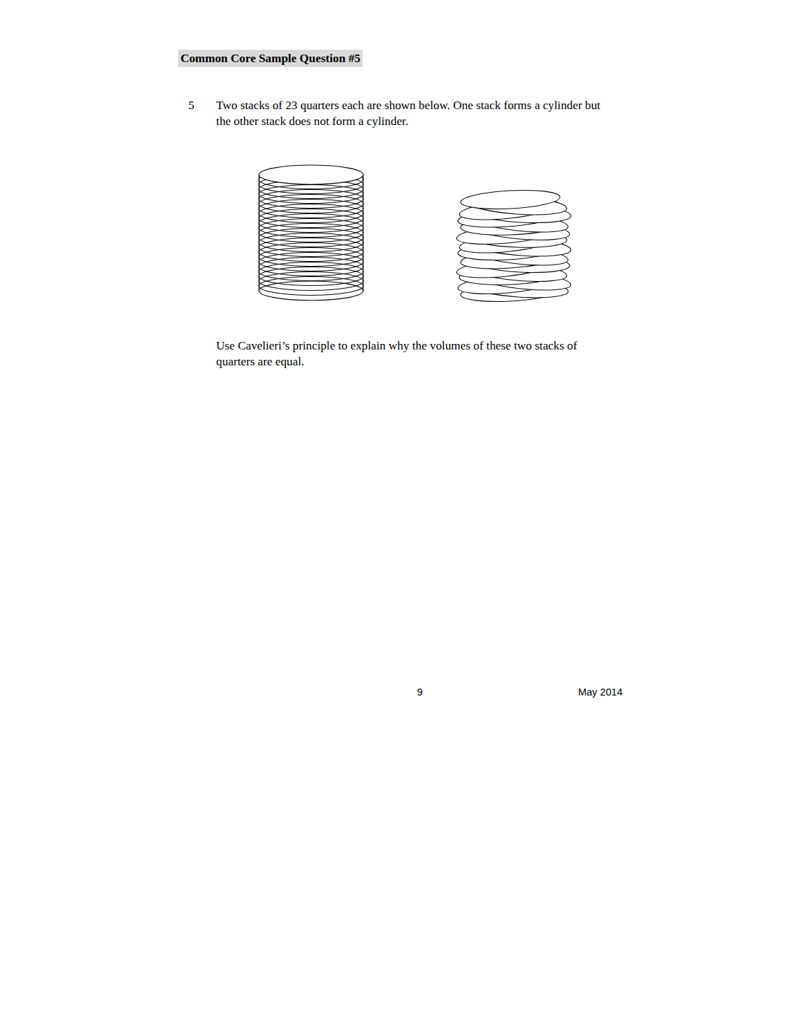Common Core Sample Question #5
5
Two stacks of 23 quarters each are shown below. One stack forms a cylinder but the other stack does not form a cylinder.
Use Cavelieri’s principle to explain why the volumes of these two stacks of quarters are equal.
9 May 2014